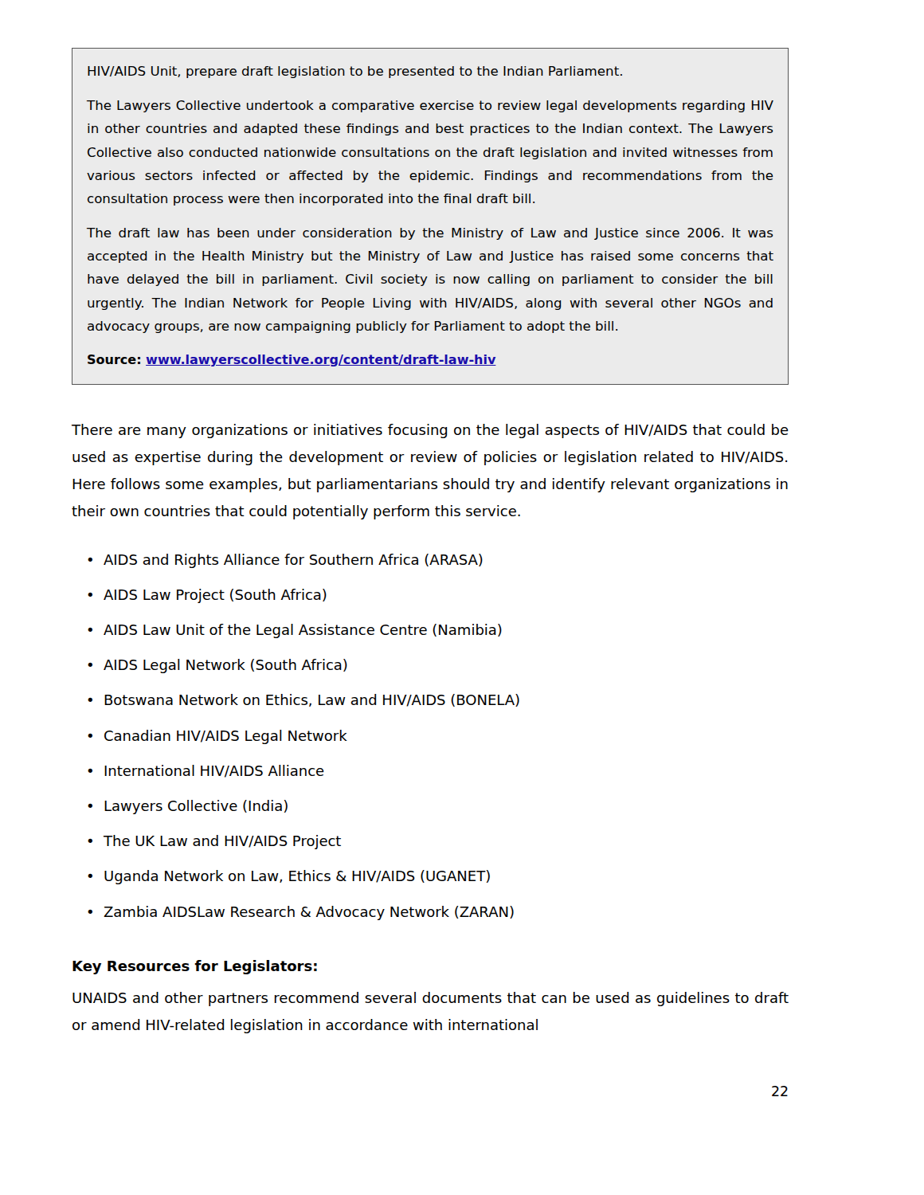HIV/AIDS Unit, prepare draft legislation to be presented to the Indian Parliament.
The Lawyers Collective undertook a comparative exercise to review legal developments regarding HIV in other countries and adapted these findings and best practices to the Indian context. The Lawyers Collective also conducted nationwide consultations on the draft legislation and invited witnesses from various sectors infected or affected by the epidemic. Findings and recommendations from the consultation process were then incorporated into the final draft bill.
The draft law has been under consideration by the Ministry of Law and Justice since 2006. It was accepted in the Health Ministry but the Ministry of Law and Justice has raised some concerns that have delayed the bill in parliament. Civil society is now calling on parliament to consider the bill urgently. The Indian Network for People Living with HIV/AIDS, along with several other NGOs and advocacy groups, are now campaigning publicly for Parliament to adopt the bill.
Source: www.lawyerscollective.org/content/draft-law-hiv
There are many organizations or initiatives focusing on the legal aspects of HIV/AIDS that could be used as expertise during the development or review of policies or legislation related to HIV/AIDS. Here follows some examples, but parliamentarians should try and identify relevant organizations in their own countries that could potentially perform this service.
AIDS and Rights Alliance for Southern Africa (ARASA)
AIDS Law Project (South Africa)
AIDS Law Unit of the Legal Assistance Centre (Namibia)
AIDS Legal Network (South Africa)
Botswana Network on Ethics, Law and HIV/AIDS (BONELA)
Canadian HIV/AIDS Legal Network
International HIV/AIDS Alliance
Lawyers Collective (India)
The UK Law and HIV/AIDS Project
Uganda Network on Law, Ethics & HIV/AIDS (UGANET)
Zambia AIDSLaw Research & Advocacy Network (ZARAN)
Key Resources for Legislators:
UNAIDS and other partners recommend several documents that can be used as guidelines to draft or amend HIV-related legislation in accordance with international
22